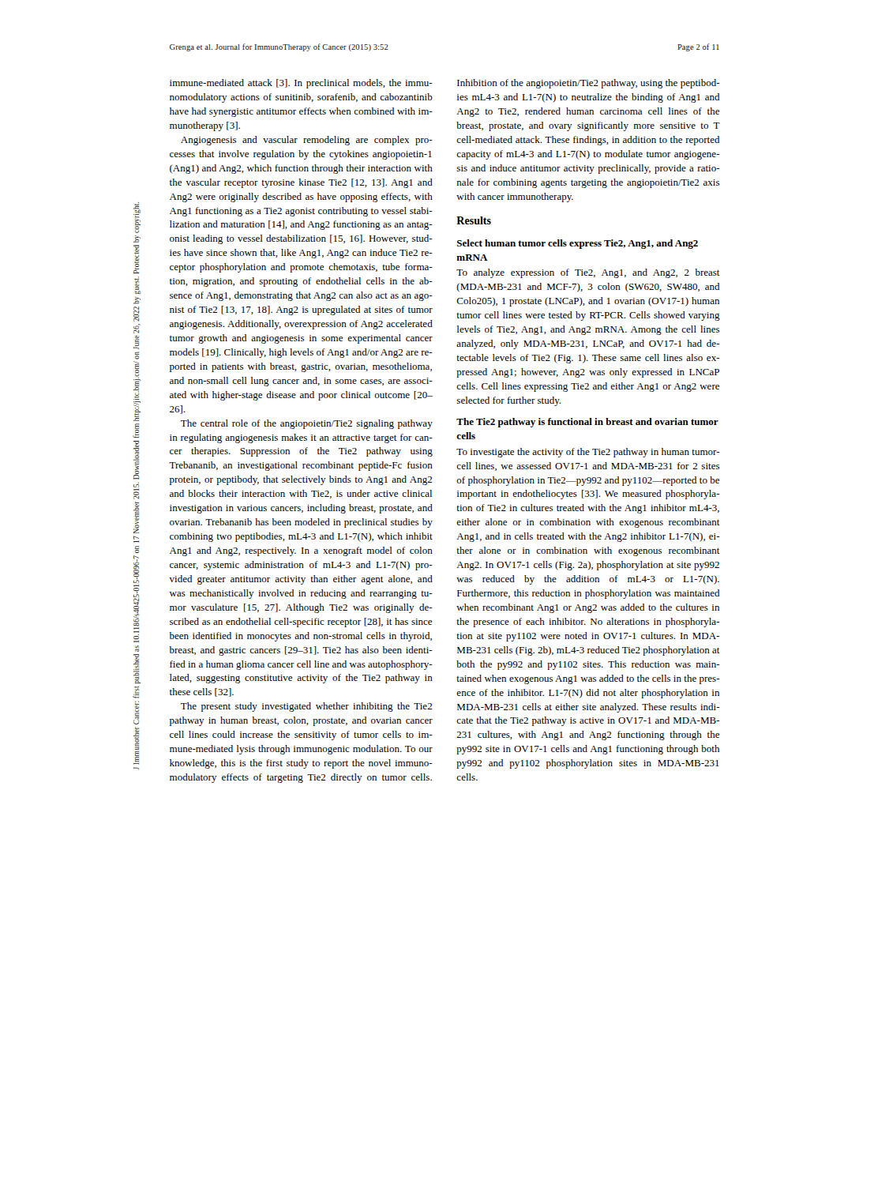J Immunother Cancer: first published as 10.1186/s40425-015-0096-7 on 17 November 2015. Downloaded from http://jitc.bmj.com/ on June 26, 2022 by guest. Protected by copyright.
Grenga et al. Journal for ImmunoTherapy of Cancer (2015) 3:52
Page 2 of 11
immune-mediated attack [3]. In preclinical models, the immunomodulatory actions of sunitinib, sorafenib, and cabozantinib have had synergistic antitumor effects when combined with immunotherapy [3].
Angiogenesis and vascular remodeling are complex processes that involve regulation by the cytokines angiopoietin-1 (Ang1) and Ang2, which function through their interaction with the vascular receptor tyrosine kinase Tie2 [12, 13]. Ang1 and Ang2 were originally described as have opposing effects, with Ang1 functioning as a Tie2 agonist contributing to vessel stabilization and maturation [14], and Ang2 functioning as an antagonist leading to vessel destabilization [15, 16]. However, studies have since shown that, like Ang1, Ang2 can induce Tie2 receptor phosphorylation and promote chemotaxis, tube formation, migration, and sprouting of endothelial cells in the absence of Ang1, demonstrating that Ang2 can also act as an agonist of Tie2 [13, 17, 18]. Ang2 is upregulated at sites of tumor angiogenesis. Additionally, overexpression of Ang2 accelerated tumor growth and angiogenesis in some experimental cancer models [19]. Clinically, high levels of Ang1 and/or Ang2 are reported in patients with breast, gastric, ovarian, mesothelioma, and non-small cell lung cancer and, in some cases, are associated with higher-stage disease and poor clinical outcome [20–26].
The central role of the angiopoietin/Tie2 signaling pathway in regulating angiogenesis makes it an attractive target for cancer therapies. Suppression of the Tie2 pathway using Trebananib, an investigational recombinant peptide-Fc fusion protein, or peptibody, that selectively binds to Ang1 and Ang2 and blocks their interaction with Tie2, is under active clinical investigation in various cancers, including breast, prostate, and ovarian. Trebananib has been modeled in preclinical studies by combining two peptibodies, mL4-3 and L1-7(N), which inhibit Ang1 and Ang2, respectively. In a xenograft model of colon cancer, systemic administration of mL4-3 and L1-7(N) provided greater antitumor activity than either agent alone, and was mechanistically involved in reducing and rearranging tumor vasculature [15, 27]. Although Tie2 was originally described as an endothelial cell-specific receptor [28], it has since been identified in monocytes and non-stromal cells in thyroid, breast, and gastric cancers [29–31]. Tie2 has also been identified in a human glioma cancer cell line and was autophosphorylated, suggesting constitutive activity of the Tie2 pathway in these cells [32].
The present study investigated whether inhibiting the Tie2 pathway in human breast, colon, prostate, and ovarian cancer cell lines could increase the sensitivity of tumor cells to immune-mediated lysis through immunogenic modulation. To our knowledge, this is the first study to report the novel immunomodulatory effects of targeting Tie2 directly on tumor cells. Inhibition of the angiopoietin/Tie2 pathway, using the peptibodies mL4-3 and L1-7(N) to neutralize the binding of Ang1 and Ang2 to Tie2, rendered human carcinoma cell lines of the breast, prostate, and ovary significantly more sensitive to T cell-mediated attack. These findings, in addition to the reported capacity of mL4-3 and L1-7(N) to modulate tumor angiogenesis and induce antitumor activity preclinically, provide a rationale for combining agents targeting the angiopoietin/Tie2 axis with cancer immunotherapy.
Results
Select human tumor cells express Tie2, Ang1, and Ang2 mRNA
To analyze expression of Tie2, Ang1, and Ang2, 2 breast (MDA-MB-231 and MCF-7), 3 colon (SW620, SW480, and Colo205), 1 prostate (LNCaP), and 1 ovarian (OV17-1) human tumor cell lines were tested by RT-PCR. Cells showed varying levels of Tie2, Ang1, and Ang2 mRNA. Among the cell lines analyzed, only MDA-MB-231, LNCaP, and OV17-1 had detectable levels of Tie2 (Fig. 1). These same cell lines also expressed Ang1; however, Ang2 was only expressed in LNCaP cells. Cell lines expressing Tie2 and either Ang1 or Ang2 were selected for further study.
The Tie2 pathway is functional in breast and ovarian tumor cells
To investigate the activity of the Tie2 pathway in human tumor-cell lines, we assessed OV17-1 and MDA-MB-231 for 2 sites of phosphorylation in Tie2—py992 and py1102—reported to be important in endotheliocytes [33]. We measured phosphorylation of Tie2 in cultures treated with the Ang1 inhibitor mL4-3, either alone or in combination with exogenous recombinant Ang1, and in cells treated with the Ang2 inhibitor L1-7(N), either alone or in combination with exogenous recombinant Ang2. In OV17-1 cells (Fig. 2a), phosphorylation at site py992 was reduced by the addition of mL4-3 or L1-7(N). Furthermore, this reduction in phosphorylation was maintained when recombinant Ang1 or Ang2 was added to the cultures in the presence of each inhibitor. No alterations in phosphorylation at site py1102 were noted in OV17-1 cultures. In MDA-MB-231 cells (Fig. 2b), mL4-3 reduced Tie2 phosphorylation at both the py992 and py1102 sites. This reduction was maintained when exogenous Ang1 was added to the cells in the presence of the inhibitor. L1-7(N) did not alter phosphorylation in MDA-MB-231 cells at either site analyzed. These results indicate that the Tie2 pathway is active in OV17-1 and MDA-MB-231 cultures, with Ang1 and Ang2 functioning through the py992 site in OV17-1 cells and Ang1 functioning through both py992 and py1102 phosphorylation sites in MDA-MB-231 cells.